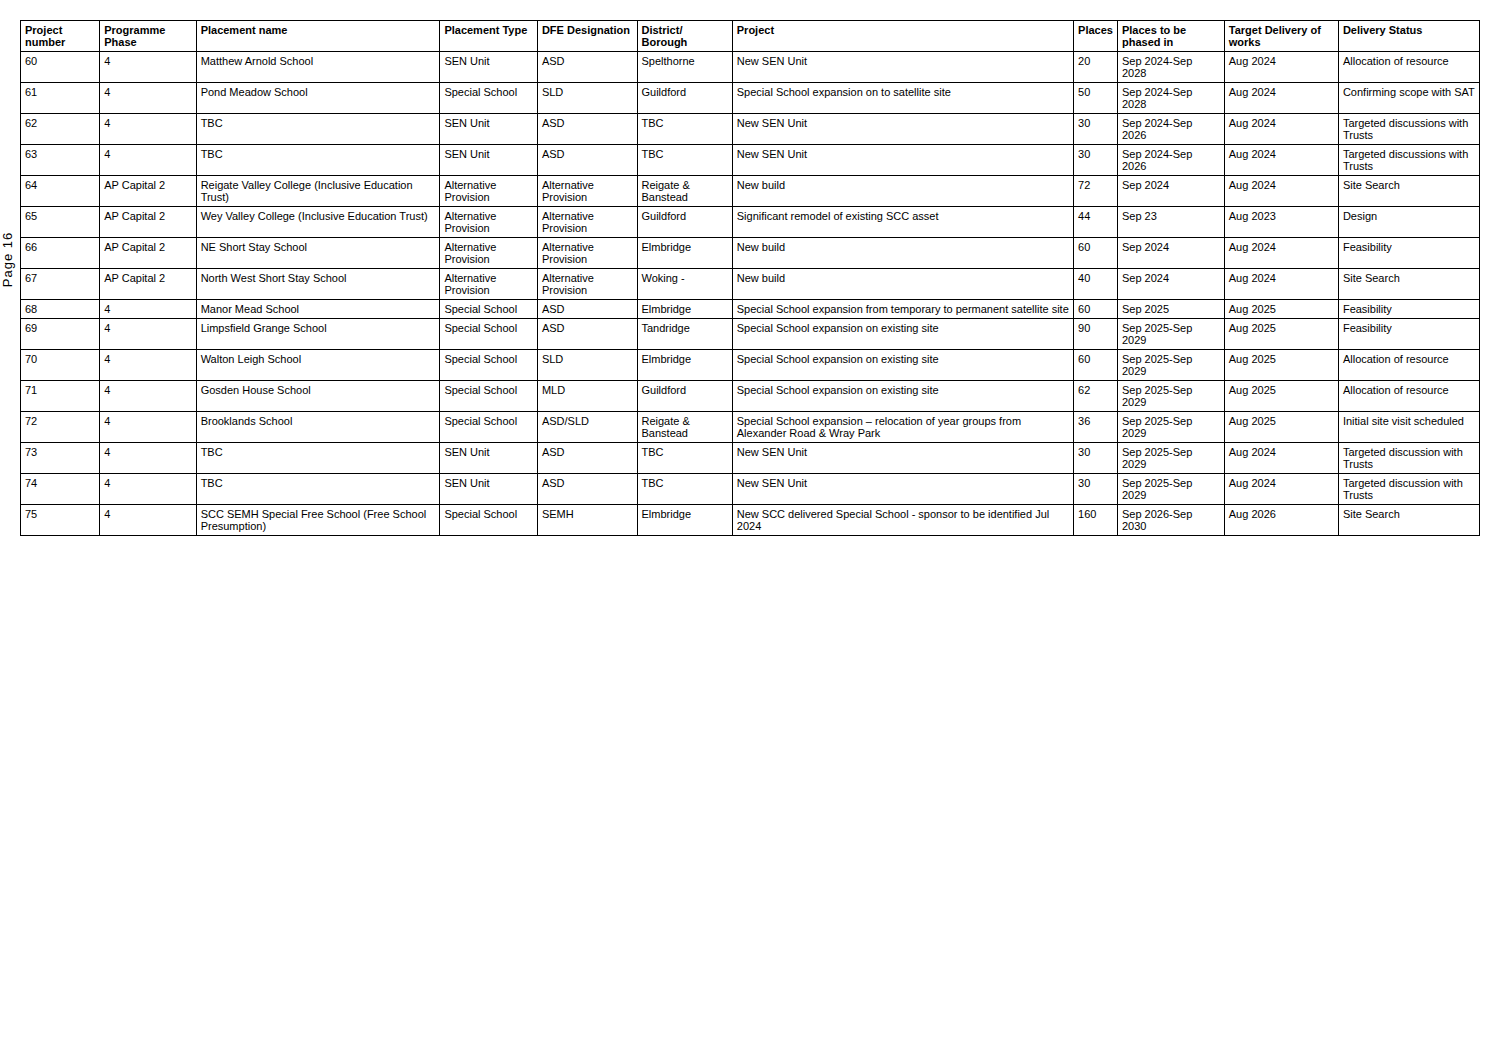Page 16
| Project number | Programme Phase | Placement name | Placement Type | DFE Designation | District/ Borough | Project | Places | Places to be phased in | Target Delivery of works | Delivery Status |
| --- | --- | --- | --- | --- | --- | --- | --- | --- | --- | --- |
| 60 | 4 | Matthew Arnold School | SEN Unit | ASD | Spelthorne | New SEN Unit | 20 | Sep 2024-Sep 2028 | Aug 2024 | Allocation of resource |
| 61 | 4 | Pond Meadow School | Special School | SLD | Guildford | Special School expansion on to satellite site | 50 | Sep 2024-Sep 2028 | Aug 2024 | Confirming scope with SAT |
| 62 | 4 | TBC | SEN Unit | ASD | TBC | New SEN Unit | 30 | Sep 2024-Sep 2026 | Aug 2024 | Targeted discussions with Trusts |
| 63 | 4 | TBC | SEN Unit | ASD | TBC | New SEN Unit | 30 | Sep 2024-Sep 2026 | Aug 2024 | Targeted discussions with Trusts |
| 64 | AP Capital 2 | Reigate Valley College (Inclusive Education Trust) | Alternative Provision | Alternative Provision | Reigate & Banstead | New build | 72 | Sep 2024 | Aug 2024 | Site Search |
| 65 | AP Capital 2 | Wey Valley College (Inclusive Education Trust) | Alternative Provision | Alternative Provision | Guildford | Significant remodel of existing SCC asset | 44 | Sep 23 | Aug 2023 | Design |
| 66 | AP Capital 2 | NE Short Stay School | Alternative Provision | Alternative Provision | Elmbridge | New build | 60 | Sep 2024 | Aug 2024 | Feasibility |
| 67 | AP Capital 2 | North West Short Stay School | Alternative Provision | Alternative Provision | Woking - | New build | 40 | Sep 2024 | Aug 2024 | Site Search |
| 68 | 4 | Manor Mead School | Special School | ASD | Elmbridge | Special School expansion from temporary to permanent satellite site | 60 | Sep 2025 | Aug 2025 | Feasibility |
| 69 | 4 | Limpsfield Grange School | Special School | ASD | Tandridge | Special School expansion on existing site | 90 | Sep 2025-Sep 2029 | Aug 2025 | Feasibility |
| 70 | 4 | Walton Leigh School | Special School | SLD | Elmbridge | Special School expansion on existing site | 60 | Sep 2025-Sep 2029 | Aug 2025 | Allocation of resource |
| 71 | 4 | Gosden House School | Special School | MLD | Guildford | Special School expansion on existing site | 62 | Sep 2025-Sep 2029 | Aug 2025 | Allocation of resource |
| 72 | 4 | Brooklands School | Special School | ASD/SLD | Reigate & Banstead | Special School expansion – relocation of year groups from Alexander Road & Wray Park | 36 | Sep 2025-Sep 2029 | Aug 2025 | Initial site visit scheduled |
| 73 | 4 | TBC | SEN Unit | ASD | TBC | New SEN Unit | 30 | Sep 2025-Sep 2029 | Aug 2024 | Targeted discussion with Trusts |
| 74 | 4 | TBC | SEN Unit | ASD | TBC | New SEN Unit | 30 | Sep 2025-Sep 2029 | Aug 2024 | Targeted discussion with Trusts |
| 75 | 4 | SCC SEMH Special Free School (Free School Presumption) | Special School | SEMH | Elmbridge | New SCC delivered Special School - sponsor to be identified Jul 2024 | 160 | Sep 2026-Sep 2030 | Aug 2026 | Site Search |